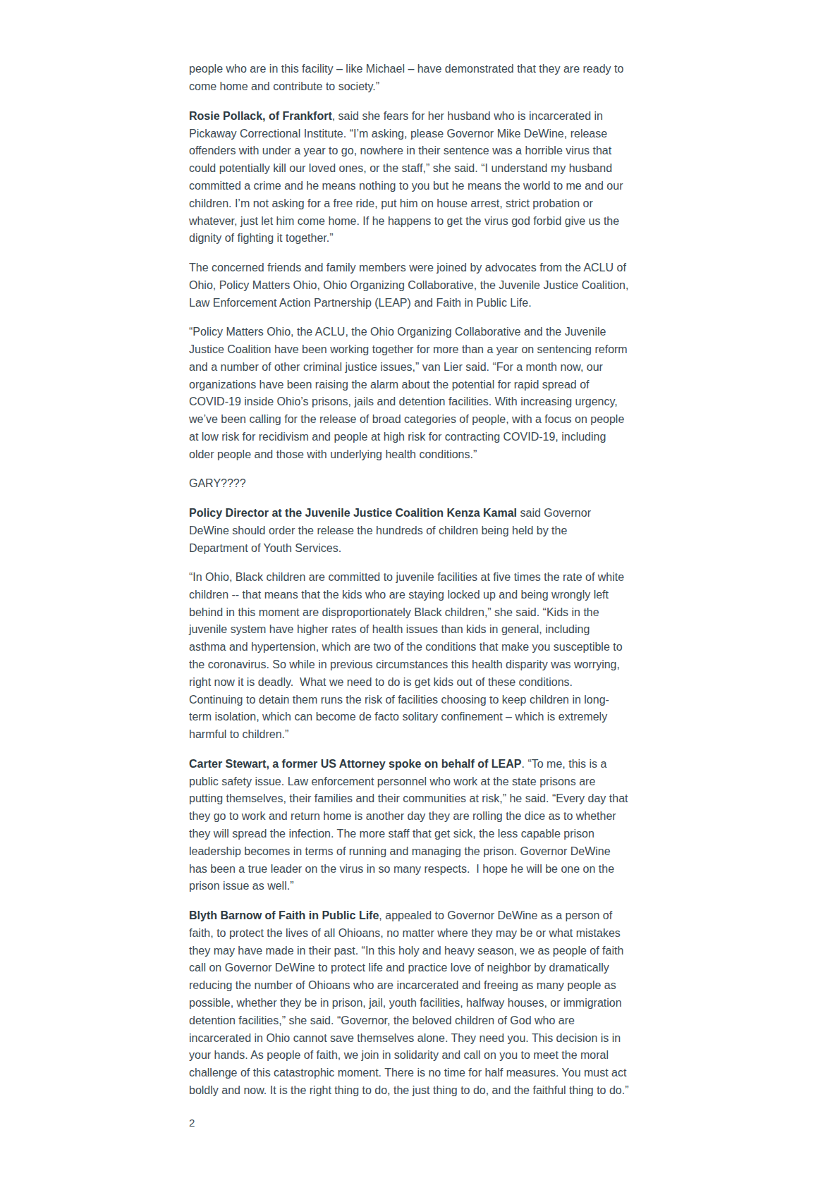people who are in this facility – like Michael – have demonstrated that they are ready to come home and contribute to society.”
Rosie Pollack, of Frankfort, said she fears for her husband who is incarcerated in Pickaway Correctional Institute. “I’m asking, please Governor Mike DeWine, release offenders with under a year to go, nowhere in their sentence was a horrible virus that could potentially kill our loved ones, or the staff,” she said. “I understand my husband committed a crime and he means nothing to you but he means the world to me and our children. I’m not asking for a free ride, put him on house arrest, strict probation or whatever, just let him come home. If he happens to get the virus god forbid give us the dignity of fighting it together.”
The concerned friends and family members were joined by advocates from the ACLU of Ohio, Policy Matters Ohio, Ohio Organizing Collaborative, the Juvenile Justice Coalition, Law Enforcement Action Partnership (LEAP) and Faith in Public Life.
“Policy Matters Ohio, the ACLU, the Ohio Organizing Collaborative and the Juvenile Justice Coalition have been working together for more than a year on sentencing reform and a number of other criminal justice issues,” van Lier said. “For a month now, our organizations have been raising the alarm about the potential for rapid spread of COVID-19 inside Ohio’s prisons, jails and detention facilities. With increasing urgency, we’ve been calling for the release of broad categories of people, with a focus on people at low risk for recidivism and people at high risk for contracting COVID-19, including older people and those with underlying health conditions.”
GARY????
Policy Director at the Juvenile Justice Coalition Kenza Kamal said Governor DeWine should order the release the hundreds of children being held by the Department of Youth Services.
“In Ohio, Black children are committed to juvenile facilities at five times the rate of white children -- that means that the kids who are staying locked up and being wrongly left behind in this moment are disproportionately Black children,” she said. “Kids in the juvenile system have higher rates of health issues than kids in general, including asthma and hypertension, which are two of the conditions that make you susceptible to the coronavirus. So while in previous circumstances this health disparity was worrying, right now it is deadly. What we need to do is get kids out of these conditions. Continuing to detain them runs the risk of facilities choosing to keep children in long-term isolation, which can become de facto solitary confinement – which is extremely harmful to children.”
Carter Stewart, a former US Attorney spoke on behalf of LEAP. “To me, this is a public safety issue. Law enforcement personnel who work at the state prisons are putting themselves, their families and their communities at risk,” he said. “Every day that they go to work and return home is another day they are rolling the dice as to whether they will spread the infection. The more staff that get sick, the less capable prison leadership becomes in terms of running and managing the prison. Governor DeWine has been a true leader on the virus in so many respects. I hope he will be one on the prison issue as well.”
Blyth Barnow of Faith in Public Life, appealed to Governor DeWine as a person of faith, to protect the lives of all Ohioans, no matter where they may be or what mistakes they may have made in their past. “In this holy and heavy season, we as people of faith call on Governor DeWine to protect life and practice love of neighbor by dramatically reducing the number of Ohioans who are incarcerated and freeing as many people as possible, whether they be in prison, jail, youth facilities, halfway houses, or immigration detention facilities,” she said. “Governor, the beloved children of God who are incarcerated in Ohio cannot save themselves alone. They need you. This decision is in your hands. As people of faith, we join in solidarity and call on you to meet the moral challenge of this catastrophic moment. There is no time for half measures. You must act boldly and now. It is the right thing to do, the just thing to do, and the faithful thing to do.”
2